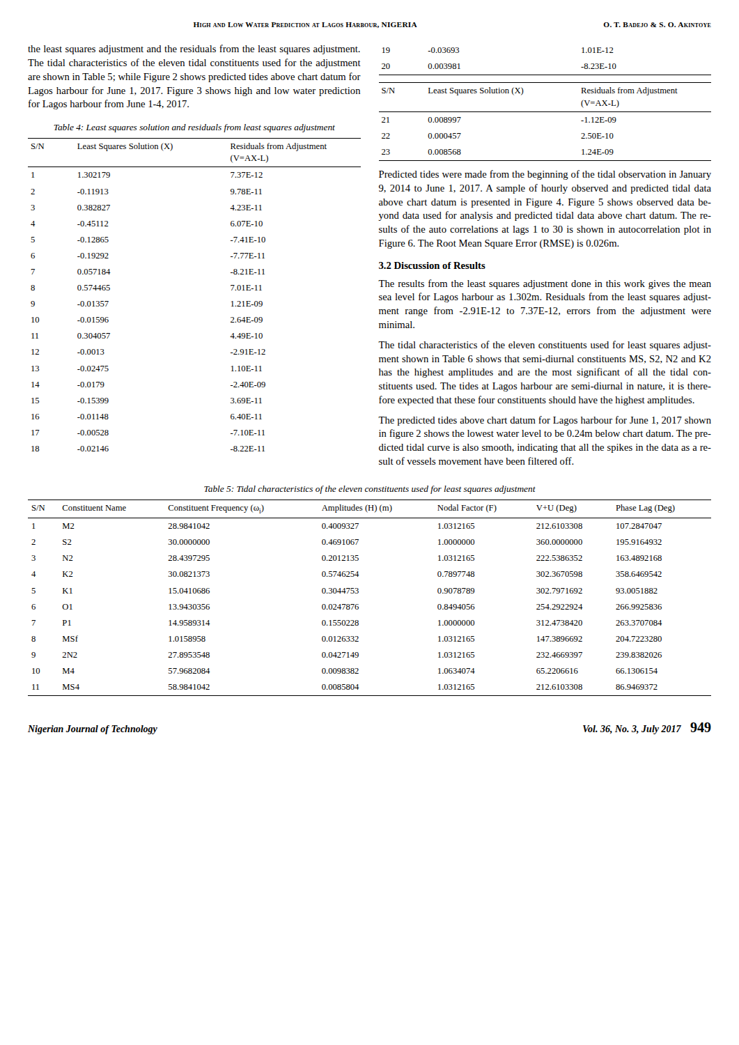High and Low Water Prediction at Lagos Harbour, NIGERIA
O. T. Badejo & S. O. Akintoye
the least squares adjustment and the residuals from the least squares adjustment. The tidal characteristics of the eleven tidal constituents used for the adjustment are shown in Table 5; while Figure 2 shows predicted tides above chart datum for Lagos harbour for June 1, 2017. Figure 3 shows high and low water prediction for Lagos harbour from June 1-4, 2017.
Table 4: Least squares solution and residuals from least squares adjustment
| S/N | Least Squares Solution (X) | Residuals from Adjustment (V=AX-L) |
| --- | --- | --- |
| 1 | 1.302179 | 7.37E-12 |
| 2 | -0.11913 | 9.78E-11 |
| 3 | 0.382827 | 4.23E-11 |
| 4 | -0.45112 | 6.07E-10 |
| 5 | -0.12865 | -7.41E-10 |
| 6 | -0.19292 | -7.77E-11 |
| 7 | 0.057184 | -8.21E-11 |
| 8 | 0.574465 | 7.01E-11 |
| 9 | -0.01357 | 1.21E-09 |
| 10 | -0.01596 | 2.64E-09 |
| 11 | 0.304057 | 4.49E-10 |
| 12 | -0.0013 | -2.91E-12 |
| 13 | -0.02475 | 1.10E-11 |
| 14 | -0.0179 | -2.40E-09 |
| 15 | -0.15399 | 3.69E-11 |
| 16 | -0.01148 | 6.40E-11 |
| 17 | -0.00528 | -7.10E-11 |
| 18 | -0.02146 | -8.22E-11 |
| 19 | -0.03693 | 1.01E-12 |
| 20 | 0.003981 | -8.23E-10 |
| S/N | Least Squares Solution (X) | Residuals from Adjustment (V=AX-L) |
| --- | --- | --- |
| 21 | 0.008997 | -1.12E-09 |
| 22 | 0.000457 | 2.50E-10 |
| 23 | 0.008568 | 1.24E-09 |
Predicted tides were made from the beginning of the tidal observation in January 9, 2014 to June 1, 2017. A sample of hourly observed and predicted tidal data above chart datum is presented in Figure 4. Figure 5 shows observed data beyond data used for analysis and predicted tidal data above chart datum. The results of the auto correlations at lags 1 to 30 is shown in autocorrelation plot in Figure 6. The Root Mean Square Error (RMSE) is 0.026m.
3.2 Discussion of Results
The results from the least squares adjustment done in this work gives the mean sea level for Lagos harbour as 1.302m. Residuals from the least squares adjustment range from -2.91E-12 to 7.37E-12, errors from the adjustment were minimal.
The tidal characteristics of the eleven constituents used for least squares adjustment shown in Table 6 shows that semi-diurnal constituents MS, S2, N2 and K2 has the highest amplitudes and are the most significant of all the tidal constituents used. The tides at Lagos harbour are semi-diurnal in nature, it is therefore expected that these four constituents should have the highest amplitudes.
The predicted tides above chart datum for Lagos harbour for June 1, 2017 shown in figure 2 shows the lowest water level to be 0.24m below chart datum. The predicted tidal curve is also smooth, indicating that all the spikes in the data as a result of vessels movement have been filtered off.
Table 5: Tidal characteristics of the eleven constituents used for least squares adjustment
| S/N | Constituent Name | Constituent Frequency (ω i ) | Amplitudes (H) (m) | Nodal Factor (F) | V+U (Deg) | Phase Lag (Deg) |
| --- | --- | --- | --- | --- | --- | --- |
| 1 | M2 | 28.9841042 | 0.4009327 | 1.0312165 | 212.6103308 | 107.2847047 |
| 2 | S2 | 30.0000000 | 0.4691067 | 1.0000000 | 360.0000000 | 195.9164932 |
| 3 | N2 | 28.4397295 | 0.2012135 | 1.0312165 | 222.5386352 | 163.4892168 |
| 4 | K2 | 30.0821373 | 0.5746254 | 0.7897748 | 302.3670598 | 358.6469542 |
| 5 | K1 | 15.0410686 | 0.3044753 | 0.9078789 | 302.7971692 | 93.0051882 |
| 6 | O1 | 13.9430356 | 0.0247876 | 0.8494056 | 254.2922924 | 266.9925836 |
| 7 | P1 | 14.9589314 | 0.1550228 | 1.0000000 | 312.4738420 | 263.3707084 |
| 8 | MSf | 1.0158958 | 0.0126332 | 1.0312165 | 147.3896692 | 204.7223280 |
| 9 | 2N2 | 27.8953548 | 0.0427149 | 1.0312165 | 232.4669397 | 239.8382026 |
| 10 | M4 | 57.9682084 | 0.0098382 | 1.0634074 | 65.2206616 | 66.1306154 |
| 11 | MS4 | 58.9841042 | 0.0085804 | 1.0312165 | 212.6103308 | 86.9469372 |
Nigerian Journal of Technology
Vol. 36, No. 3, July 2017 949